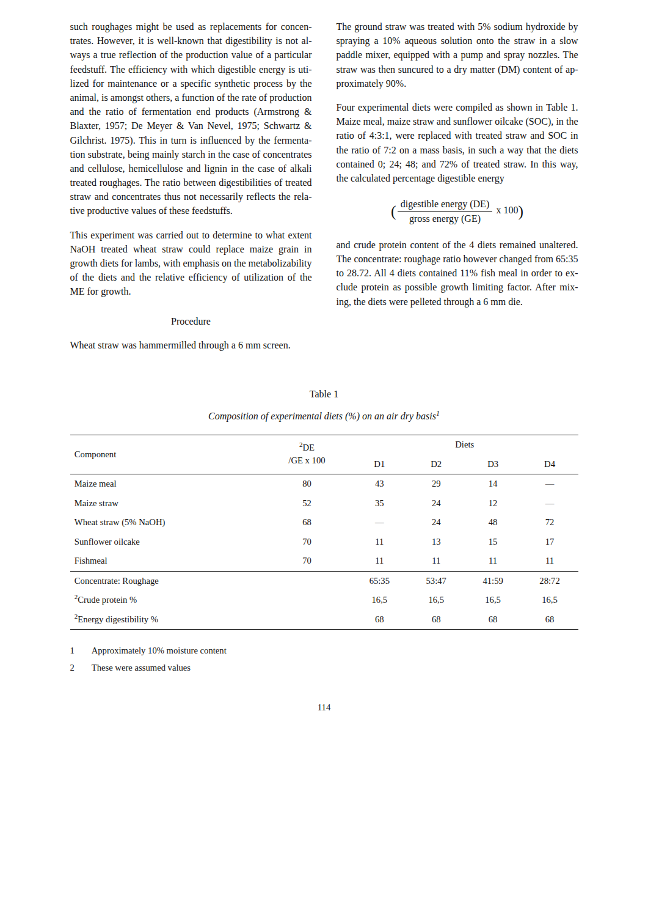such roughages might be used as replacements for concentrates. However, it is well-known that digestibility is not always a true reflection of the production value of a particular feedstuff. The efficiency with which digestible energy is utilized for maintenance or a specific synthetic process by the animal, is amongst others, a function of the rate of production and the ratio of fermentation end products (Armstrong & Blaxter, 1957; De Meyer & Van Nevel, 1975; Schwartz & Gilchrist. 1975). This in turn is influenced by the fermentation substrate, being mainly starch in the case of concentrates and cellulose, hemicellulose and lignin in the case of alkali treated roughages. The ratio between digestibilities of treated straw and concentrates thus not necessarily reflects the relative productive values of these feedstuffs.
This experiment was carried out to determine to what extent NaOH treated wheat straw could replace maize grain in growth diets for lambs, with emphasis on the metabolizability of the diets and the relative efficiency of utilization of the ME for growth.
Procedure
Wheat straw was hammermilled through a 6 mm screen.
The ground straw was treated with 5% sodium hydroxide by spraying a 10% aqueous solution onto the straw in a slow paddle mixer, equipped with a pump and spray nozzles. The straw was then suncured to a dry matter (DM) content of approximately 90%.
Four experimental diets were compiled as shown in Table 1. Maize meal, maize straw and sunflower oilcake (SOC), in the ratio of 4:3:1, were replaced with treated straw and SOC in the ratio of 7:2 on a mass basis, in such a way that the diets contained 0; 24; 48; and 72% of treated straw. In this way, the calculated percentage digestible energy
(digestible energy (DE) gross energy (GE) x 100)
and crude protein content of the 4 diets remained unaltered. The concentrate: roughage ratio however changed from 65:35 to 28.72. All 4 diets contained 11% fish meal in order to exclude protein as possible growth limiting factor. After mixing, the diets were pelleted through a 6 mm die.
Table 1 Composition of experimental diets (%) on an air dry basis1
| Component | 2 DE /GE x 100 | Diets |
| --- | --- | --- |
| D1 | D2 | D3 | D4 |
| Maize meal | 80 | 43 | 29 | 14 | — |
| Maize straw | 52 | 35 | 24 | 12 | — |
| Wheat straw (5% NaOH) | 68 | — | 24 | 48 | 72 |
| Sunflower oilcake | 70 | 11 | 13 | 15 | 17 |
| Fishmeal | 70 | 11 | 11 | 11 | 11 |
| Concentrate: Roughage | | 65:35 | 53:47 | 41:59 | 28:72 |
| 2 Crude protein % | | 16,5 | 16,5 | 16,5 | 16,5 |
| 2 Energy digestibility % | | 68 | 68 | 68 | 68 |
1 Approximately 10% moisture content
2 These were assumed values
114